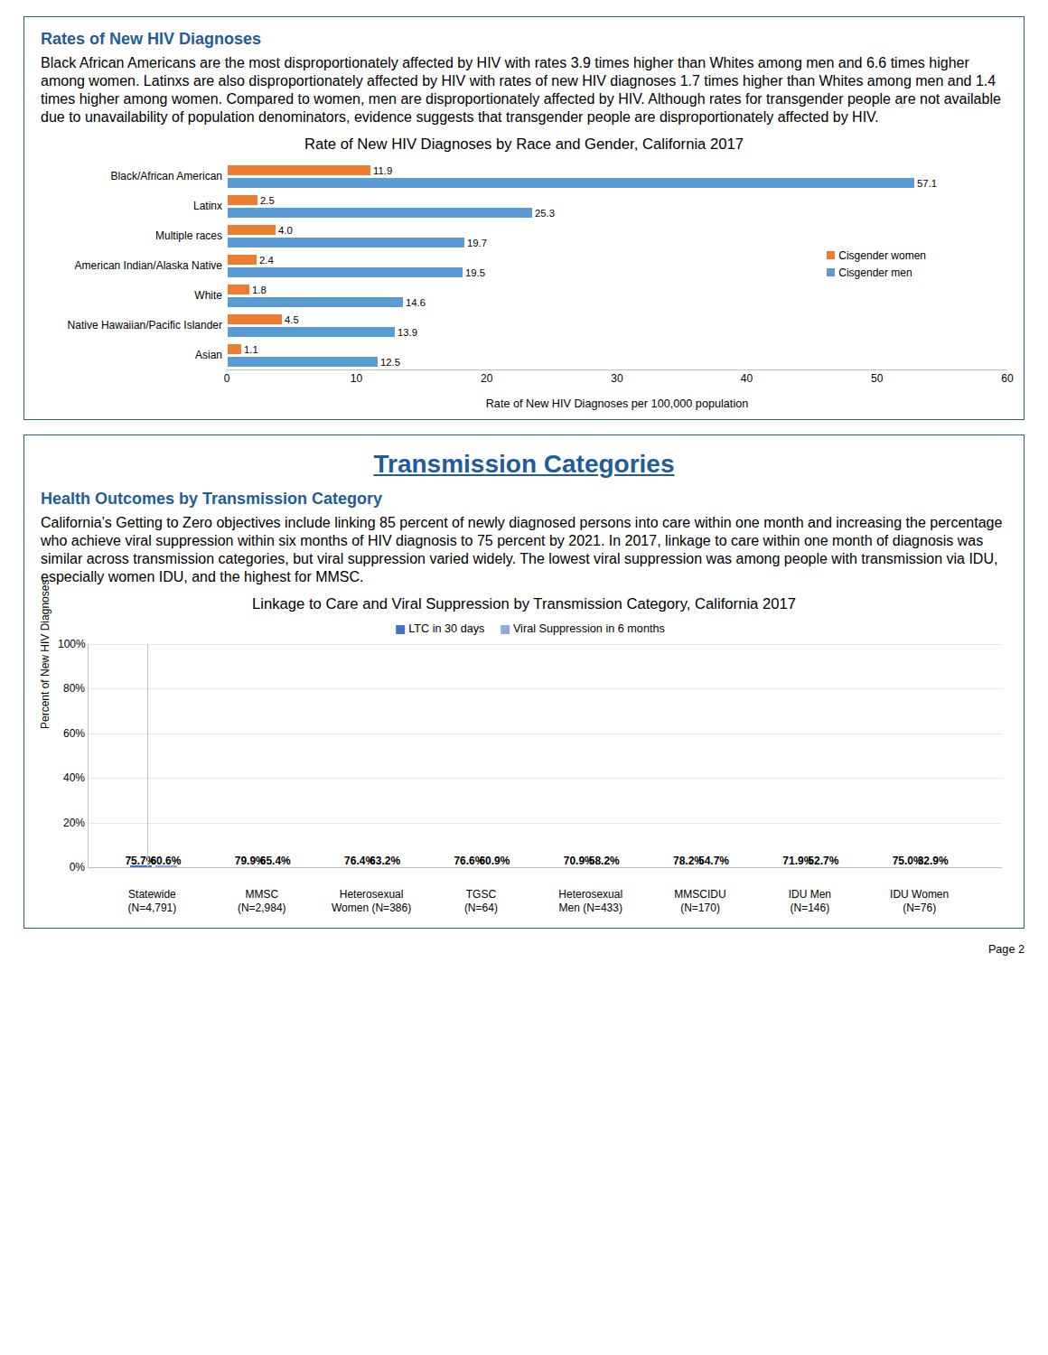Rates of New HIV Diagnoses
Black African Americans are the most disproportionately affected by HIV with rates 3.9 times higher than Whites among men and 6.6 times higher among women. Latinxs are also disproportionately affected by HIV with rates of new HIV diagnoses 1.7 times higher than Whites among men and 1.4 times higher among women. Compared to women, men are disproportionately affected by HIV. Although rates for transgender people are not available due to unavailability of population denominators, evidence suggests that transgender people are disproportionately affected by HIV.
Rate of New HIV Diagnoses by Race and Gender, California 2017
Cisgender women
Cisgender men
| Black/African American | 11.9 57.1 |
| Latinx | 2.5 25.3 |
| Multiple races | 4.0 19.7 |
| American Indian/Alaska Native | 2.4 19.5 |
| White | 1.8 14.6 |
| Native Hawaiian/Pacific Islander | 4.5 13.9 |
| Asian | 1.1 12.5 |
0 10 20 30 40 50 60
Rate of New HIV Diagnoses per 100,000 population
Transmission Categories
Health Outcomes by Transmission Category
California’s Getting to Zero objectives include linking 85 percent of newly diagnosed persons into care within one month and increasing the percentage who achieve viral suppression within six months of HIV diagnosis to 75 percent by 2021. In 2017, linkage to care within one month of diagnosis was similar across transmission categories, but viral suppression varied widely. The lowest viral suppression was among people with transmission via IDU, especially women IDU, and the highest for MMSC.
Linkage to Care and Viral Suppression by Transmission Category, California 2017
Percent of New HIV Diagnoses
LTC in 30 days Viral Suppression in 6 months
100%
80%
60%
40%
20%
0%
75.7%
60.6%
Statewide
(N=4,791)
79.9%
65.4%
MMSC
(N=2,984)
76.4%
63.2%
Heterosexual
Women (N=386)
76.6%
60.9%
TGSC
(N=64)
70.9%
58.2%
Heterosexual
Men (N=433)
78.2%
54.7%
MMSCIDU
(N=170)
71.9%
52.7%
IDU Men
(N=146)
75.0%
32.9%
IDU Women
(N=76)
Page 2